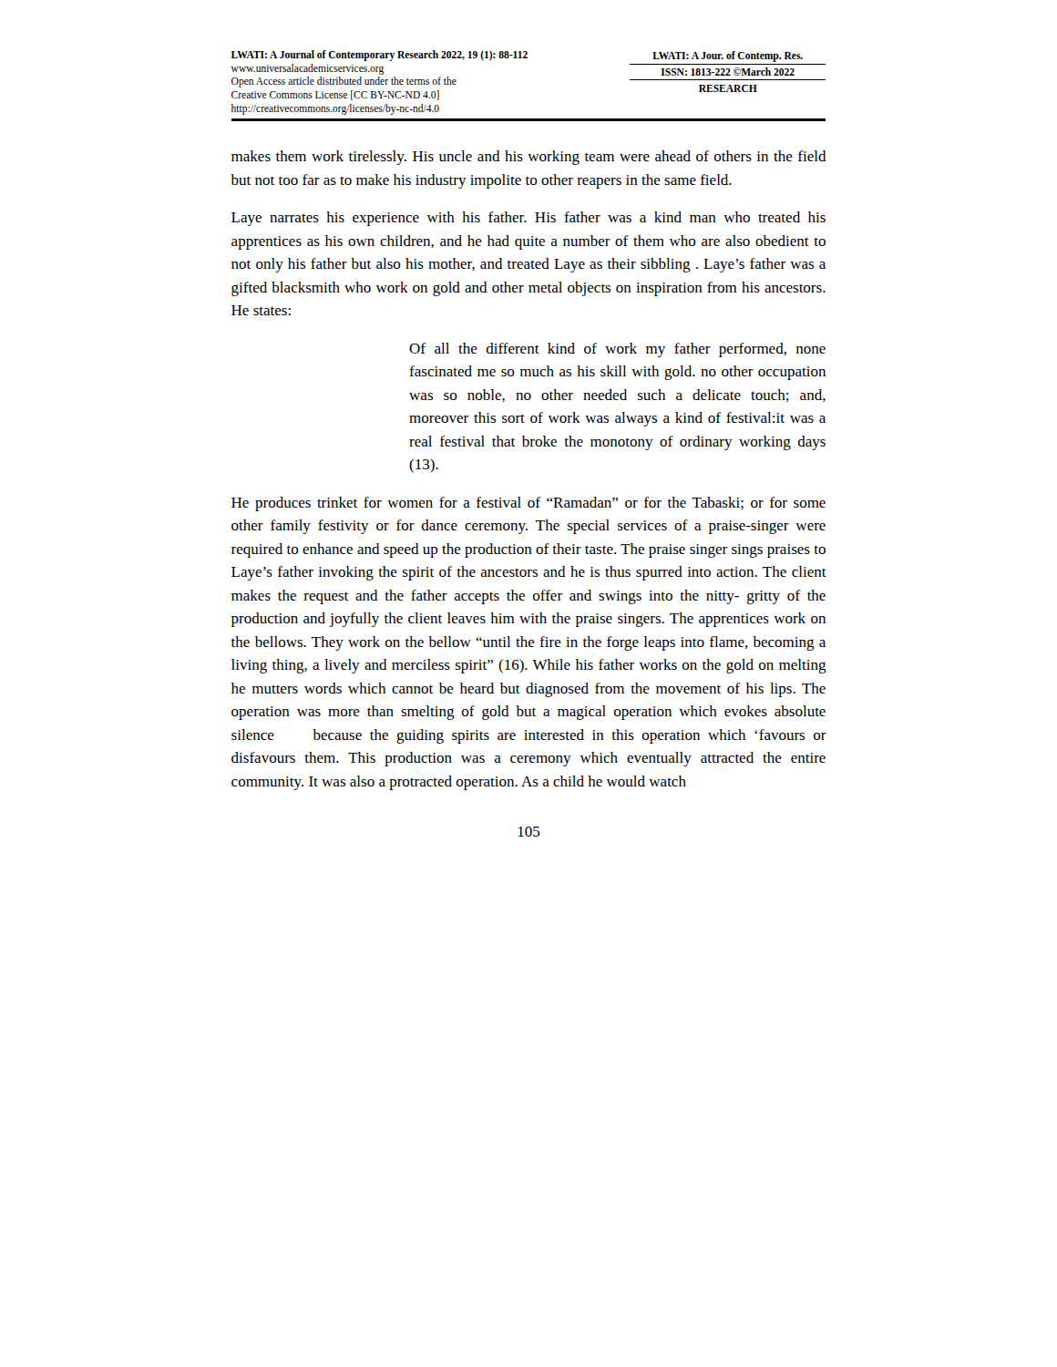LWATI: A Journal of Contemporary Research 2022, 19 (1): 88-112
www.universalacademicservices.org
Open Access article distributed under the terms of the
Creative Commons License [CC BY-NC-ND 4.0]
http://creativecommons.org/licenses/by-nc-nd/4.0
LWATI: A Jour. of Contemp. Res.
ISSN: 1813-222 ©March 2022
RESEARCH
makes them work tirelessly. His uncle and his working team were ahead of others in the field but not too far as to make his industry impolite to other reapers in the same field.
Laye narrates his experience with his father. His father was a kind man who treated his apprentices as his own children, and he had quite a number of them who are also obedient to not only his father but also his mother, and treated Laye as their sibbling . Laye’s father was a gifted blacksmith who work on gold and other metal objects on inspiration from his ancestors. He states:
Of all the different kind of work my father performed, none fascinated me so much as his skill with gold. no other occupation was so noble, no other needed such a delicate touch; and, moreover this sort of work was always a kind of festival:it was a real festival that broke the monotony of ordinary working days (13).
He produces trinket for women for a festival of “Ramadan” or for the Tabaski; or for some other family festivity or for dance ceremony. The special services of a praise-singer were required to enhance and speed up the production of their taste. The praise singer sings praises to Laye’s father invoking the spirit of the ancestors and he is thus spurred into action. The client makes the request and the father accepts the offer and swings into the nitty- gritty of the production and joyfully the client leaves him with the praise singers. The apprentices work on the bellows. They work on the bellow “until the fire in the forge leaps into flame, becoming a living thing, a lively and merciless spirit” (16). While his father works on the gold on melting he mutters words which cannot be heard but diagnosed from the movement of his lips. The operation was more than smelting of gold but a magical operation which evokes absolute silence because the guiding spirits are interested in this operation which ‘favours or disfavours them. This production was a ceremony which eventually attracted the entire community. It was also a protracted operation. As a child he would watch
105